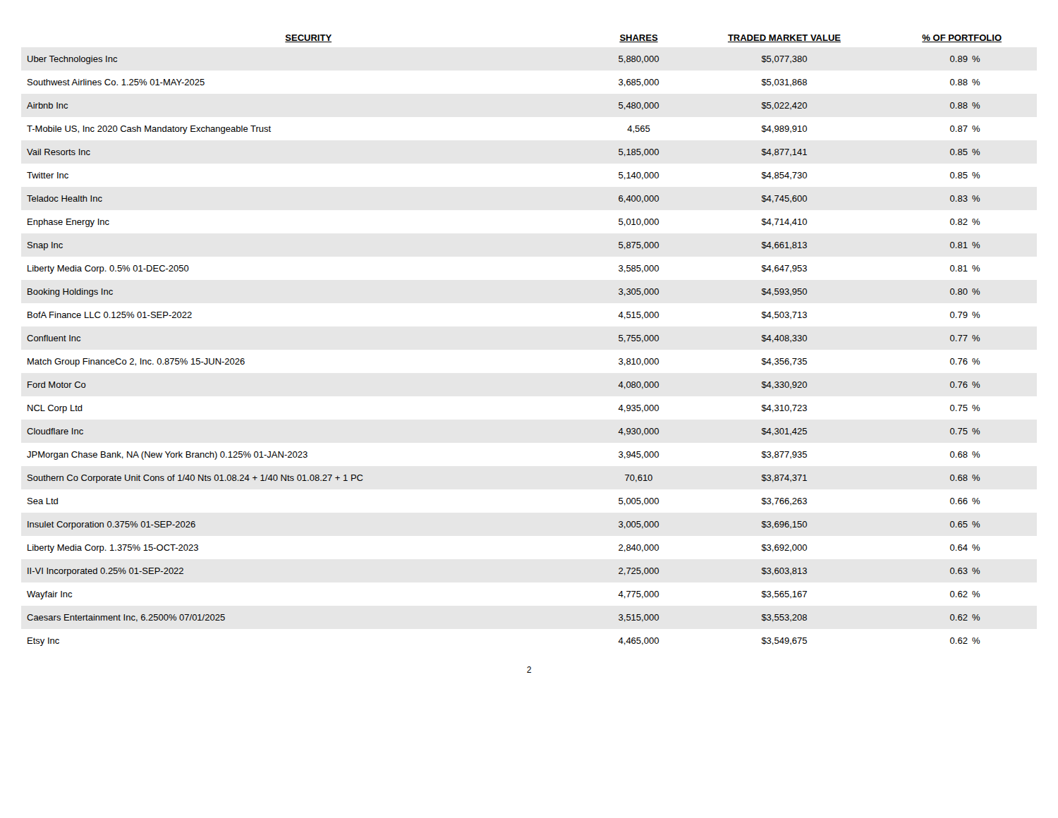| SECURITY | SHARES | TRADED MARKET VALUE | % OF PORTFOLIO |
| --- | --- | --- | --- |
| Uber Technologies Inc | 5,880,000 | $5,077,380 | 0.89 % |
| Southwest Airlines Co. 1.25% 01-MAY-2025 | 3,685,000 | $5,031,868 | 0.88 % |
| Airbnb Inc | 5,480,000 | $5,022,420 | 0.88 % |
| T-Mobile US, Inc 2020 Cash Mandatory Exchangeable Trust | 4,565 | $4,989,910 | 0.87 % |
| Vail Resorts Inc | 5,185,000 | $4,877,141 | 0.85 % |
| Twitter Inc | 5,140,000 | $4,854,730 | 0.85 % |
| Teladoc Health Inc | 6,400,000 | $4,745,600 | 0.83 % |
| Enphase Energy Inc | 5,010,000 | $4,714,410 | 0.82 % |
| Snap Inc | 5,875,000 | $4,661,813 | 0.81 % |
| Liberty Media Corp. 0.5% 01-DEC-2050 | 3,585,000 | $4,647,953 | 0.81 % |
| Booking Holdings Inc | 3,305,000 | $4,593,950 | 0.80 % |
| BofA Finance LLC 0.125% 01-SEP-2022 | 4,515,000 | $4,503,713 | 0.79 % |
| Confluent Inc | 5,755,000 | $4,408,330 | 0.77 % |
| Match Group FinanceCo 2, Inc. 0.875% 15-JUN-2026 | 3,810,000 | $4,356,735 | 0.76 % |
| Ford Motor Co | 4,080,000 | $4,330,920 | 0.76 % |
| NCL Corp Ltd | 4,935,000 | $4,310,723 | 0.75 % |
| Cloudflare Inc | 4,930,000 | $4,301,425 | 0.75 % |
| JPMorgan Chase Bank, NA (New York Branch) 0.125% 01-JAN-2023 | 3,945,000 | $3,877,935 | 0.68 % |
| Southern Co Corporate Unit Cons of 1/40 Nts 01.08.24 + 1/40 Nts 01.08.27 + 1 PC | 70,610 | $3,874,371 | 0.68 % |
| Sea Ltd | 5,005,000 | $3,766,263 | 0.66 % |
| Insulet Corporation 0.375% 01-SEP-2026 | 3,005,000 | $3,696,150 | 0.65 % |
| Liberty Media Corp. 1.375% 15-OCT-2023 | 2,840,000 | $3,692,000 | 0.64 % |
| II-VI Incorporated 0.25% 01-SEP-2022 | 2,725,000 | $3,603,813 | 0.63 % |
| Wayfair Inc | 4,775,000 | $3,565,167 | 0.62 % |
| Caesars Entertainment Inc, 6.2500% 07/01/2025 | 3,515,000 | $3,553,208 | 0.62 % |
| Etsy Inc | 4,465,000 | $3,549,675 | 0.62 % |
2